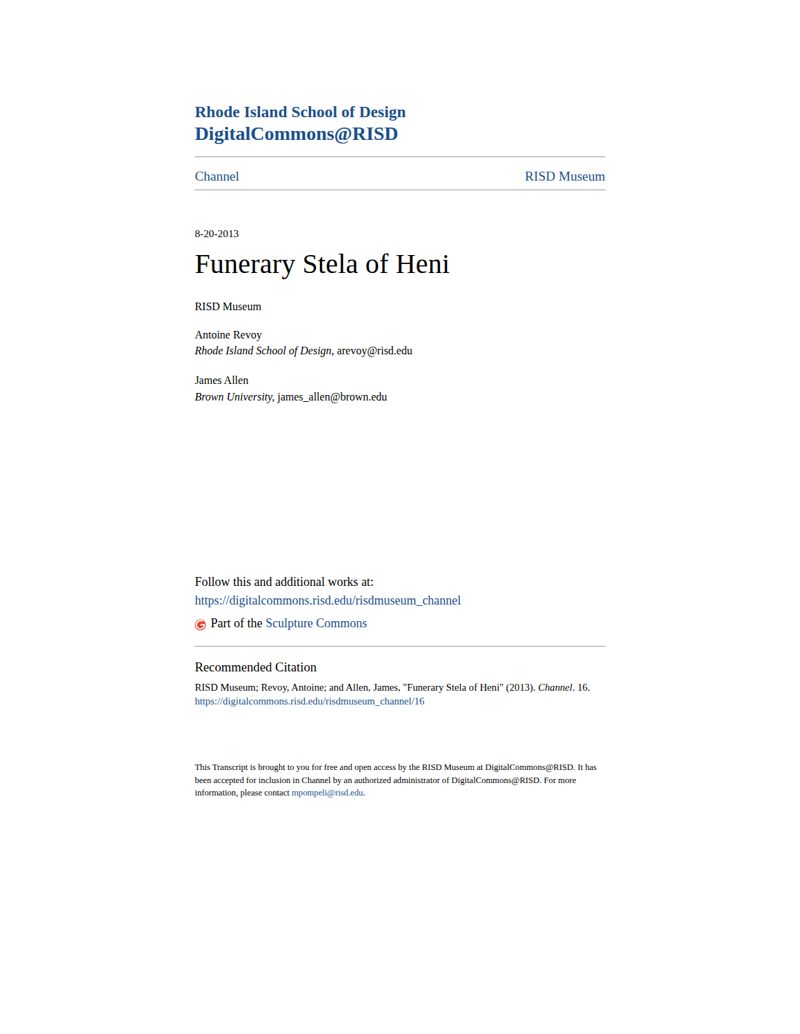Rhode Island School of Design
DigitalCommons@RISD
Channel
RISD Museum
8-20-2013
Funerary Stela of Heni
RISD Museum
Antoine Revoy
Rhode Island School of Design, arevoy@risd.edu
James Allen
Brown University, james_allen@brown.edu
Follow this and additional works at: https://digitalcommons.risd.edu/risdmuseum_channel
Part of the Sculpture Commons
Recommended Citation
RISD Museum; Revoy, Antoine; and Allen, James, "Funerary Stela of Heni" (2013). Channel. 16.
https://digitalcommons.risd.edu/risdmuseum_channel/16
This Transcript is brought to you for free and open access by the RISD Museum at DigitalCommons@RISD. It has been accepted for inclusion in Channel by an authorized administrator of DigitalCommons@RISD. For more information, please contact mpompeli@risd.edu.